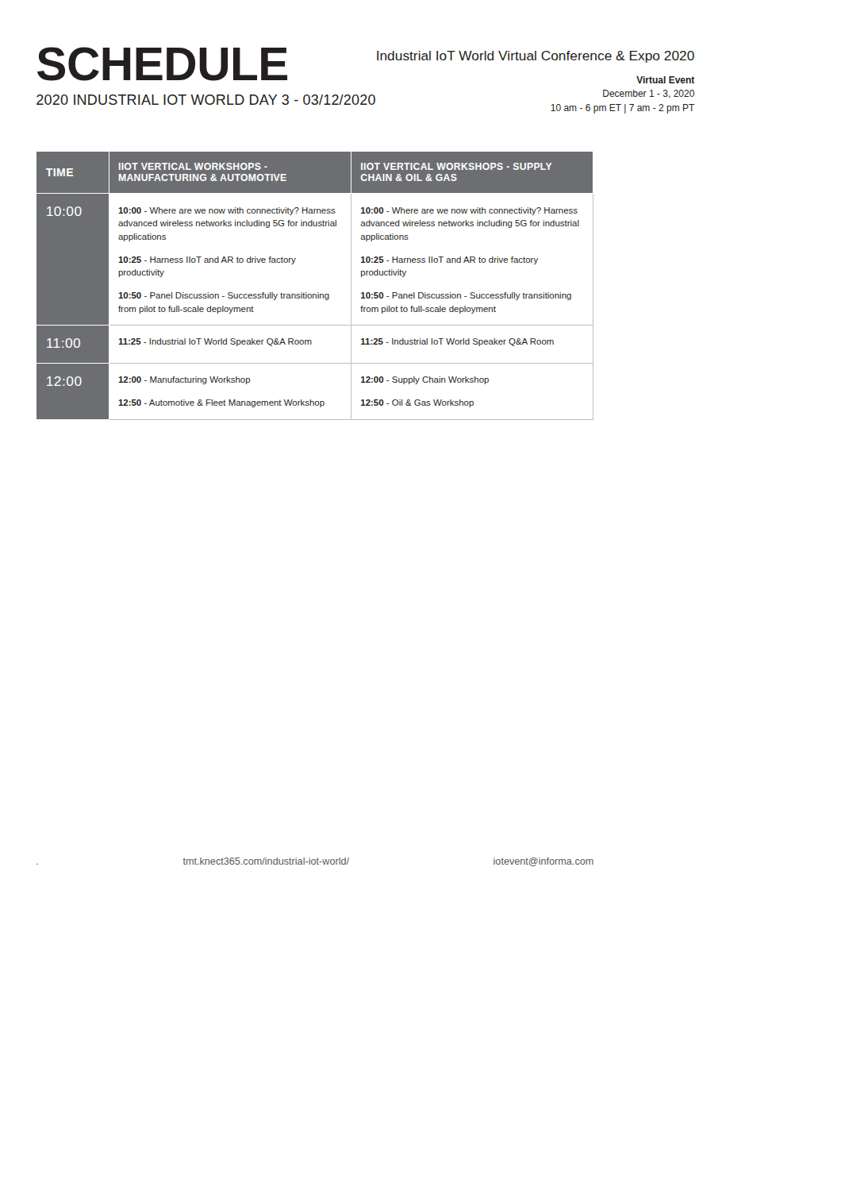SCHEDULE
2020 INDUSTRIAL IOT WORLD DAY 3 - 03/12/2020
Industrial IoT World Virtual Conference & Expo 2020
Virtual Event
December 1 - 3, 2020
10 am - 6 pm ET | 7 am - 2 pm PT
| TIME | IIOT VERTICAL WORKSHOPS - MANUFACTURING & AUTOMOTIVE | IIOT VERTICAL WORKSHOPS - SUPPLY CHAIN & OIL & GAS |
| --- | --- | --- |
| 10:00 | 10:00 - Where are we now with connectivity? Harness advanced wireless networks including 5G for industrial applications 10:25 - Harness IIoT and AR to drive factory productivity 10:50 - Panel Discussion - Successfully transitioning from pilot to full-scale deployment | 10:00 - Where are we now with connectivity? Harness advanced wireless networks including 5G for industrial applications 10:25 - Harness IIoT and AR to drive factory productivity 10:50 - Panel Discussion - Successfully transitioning from pilot to full-scale deployment |
| 11:00 | 11:25 - Industrial IoT World Speaker Q&A Room | 11:25 - Industrial IoT World Speaker Q&A Room |
| 12:00 | 12:00 - Manufacturing Workshop 12:50 - Automotive & Fleet Management Workshop | 12:00 - Supply Chain Workshop 12:50 - Oil & Gas Workshop |
. tmt.knect365.com/industrial-iot-world/ iotevent@informa.com